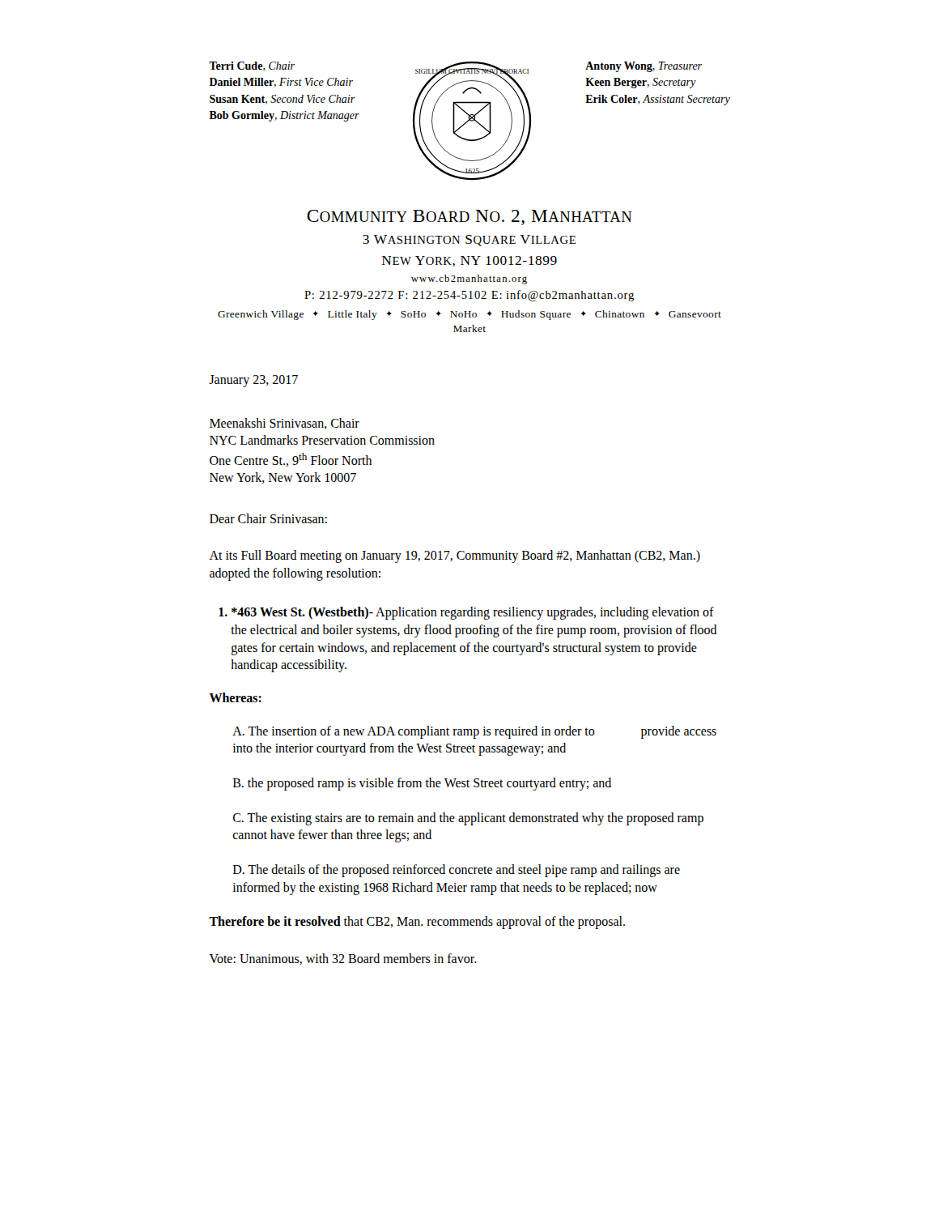Terri Cude, Chair
Daniel Miller, First Vice Chair
Susan Kent, Second Vice Chair
Bob Gormley, District Manager
Antony Wong, Treasurer
Keen Berger, Secretary
Erik Coler, Assistant Secretary
COMMUNITY BOARD NO. 2, MANHATTAN
3 WASHINGTON SQUARE VILLAGE
NEW YORK, NY 10012-1899
www.cb2manhattan.org
P: 212-979-2272 F: 212-254-5102 E: info@cb2manhattan.org
Greenwich Village ✦ Little Italy ✦ SoHo ✦ NoHo ✦ Hudson Square ✦ Chinatown ✦ Gansevoort Market
January 23, 2017
Meenakshi Srinivasan, Chair
NYC Landmarks Preservation Commission
One Centre St., 9th Floor North
New York, New York 10007
Dear Chair Srinivasan:
At its Full Board meeting on January 19, 2017, Community Board #2, Manhattan (CB2, Man.) adopted the following resolution:
*463 West St. (Westbeth)- Application regarding resiliency upgrades, including elevation of the electrical and boiler systems, dry flood proofing of the fire pump room, provision of flood gates for certain windows, and replacement of the courtyard's structural system to provide handicap accessibility.
Whereas:
A. The insertion of a new ADA compliant ramp is required in order to provide access into the interior courtyard from the West Street passageway; and
B. the proposed ramp is visible from the West Street courtyard entry; and
C. The existing stairs are to remain and the applicant demonstrated why the proposed ramp cannot have fewer than three legs; and
D. The details of the proposed reinforced concrete and steel pipe ramp and railings are informed by the existing 1968 Richard Meier ramp that needs to be replaced; now
Therefore be it resolved that CB2, Man. recommends approval of the proposal.
Vote: Unanimous, with 32 Board members in favor.